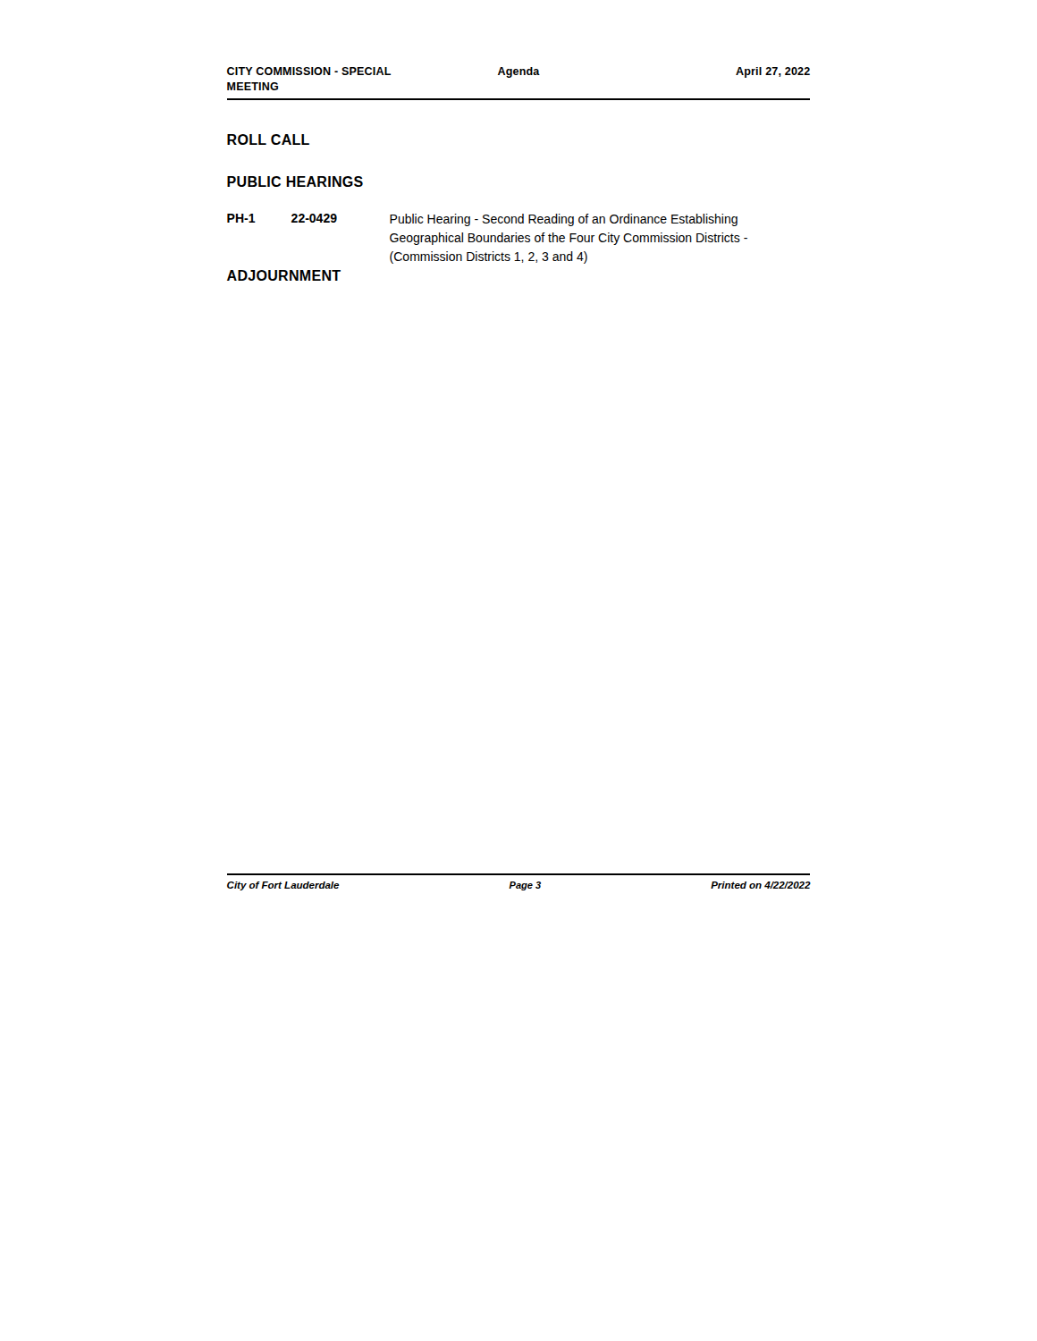CITY COMMISSION - SPECIAL
MEETING
Agenda
April 27, 2022
ROLL CALL
PUBLIC HEARINGS
| PH-1 | 22-0429 | Public Hearing - Second Reading of an Ordinance Establishing Geographical Boundaries of the Four City Commission Districts - (Commission Districts 1, 2, 3 and 4) |
ADJOURNMENT
City of Fort Lauderdale
Page 3
Printed on 4/22/2022